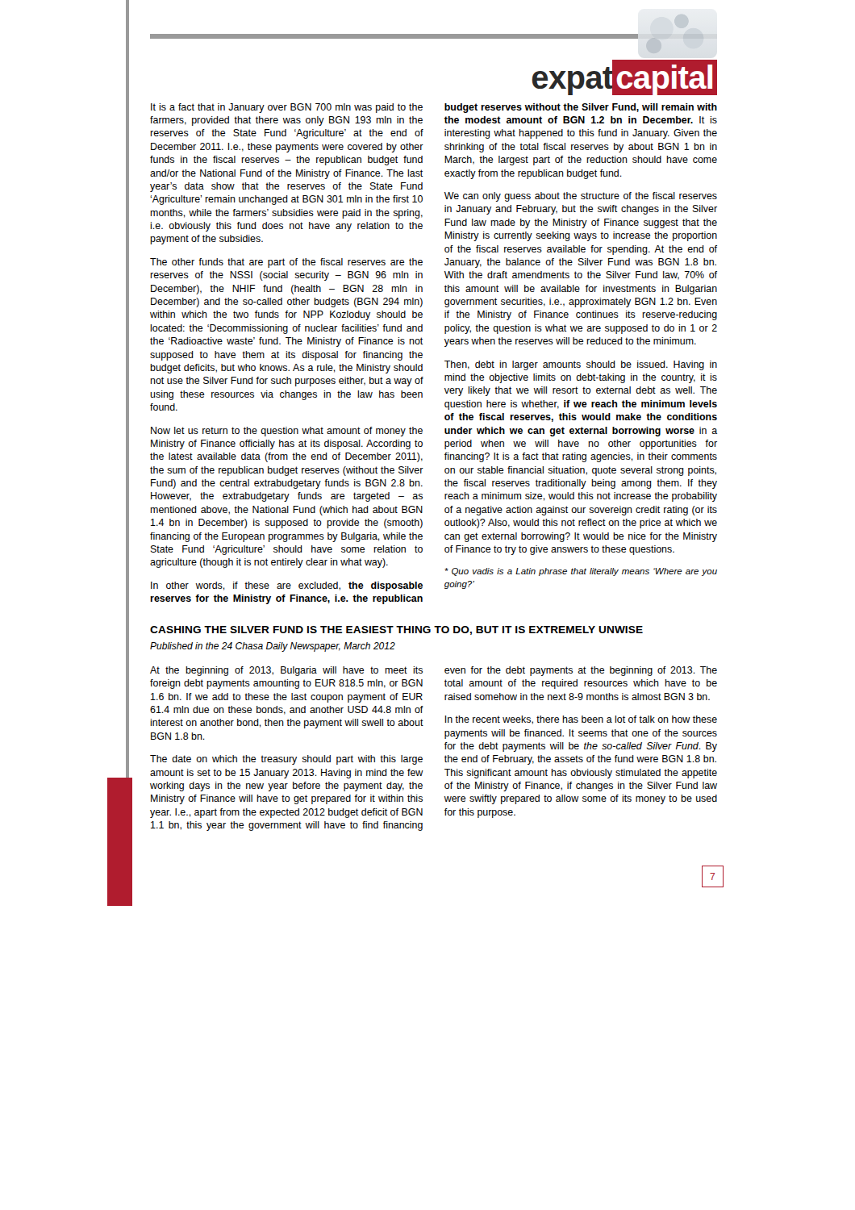expatcapital
It is a fact that in January over BGN 700 mln was paid to the farmers, provided that there was only BGN 193 mln in the reserves of the State Fund ‘Agriculture’ at the end of December 2011. I.e., these payments were covered by other funds in the fiscal reserves – the republican budget fund and/or the National Fund of the Ministry of Finance. The last year’s data show that the reserves of the State Fund ‘Agriculture’ remain unchanged at BGN 301 mln in the first 10 months, while the farmers’ subsidies were paid in the spring, i.e. obviously this fund does not have any relation to the payment of the subsidies.
The other funds that are part of the fiscal reserves are the reserves of the NSSI (social security – BGN 96 mln in December), the NHIF fund (health – BGN 28 mln in December) and the so-called other budgets (BGN 294 mln) within which the two funds for NPP Kozloduy should be located: the ‘Decommissioning of nuclear facilities’ fund and the ‘Radioactive waste’ fund. The Ministry of Finance is not supposed to have them at its disposal for financing the budget deficits, but who knows. As a rule, the Ministry should not use the Silver Fund for such purposes either, but a way of using these resources via changes in the law has been found.
Now let us return to the question what amount of money the Ministry of Finance officially has at its disposal. According to the latest available data (from the end of December 2011), the sum of the republican budget reserves (without the Silver Fund) and the central extrabudgetary funds is BGN 2.8 bn. However, the extrabudgetary funds are targeted – as mentioned above, the National Fund (which had about BGN 1.4 bn in December) is supposed to provide the (smooth) financing of the European programmes by Bulgaria, while the State Fund ‘Agriculture’ should have some relation to agriculture (though it is not entirely clear in what way).
In other words, if these are excluded, the disposable reserves for the Ministry of Finance, i.e. the republican budget reserves without the Silver Fund, will remain with the modest amount of BGN 1.2 bn in December. It is interesting what happened to this fund in January. Given the shrinking of the total fiscal reserves by about BGN 1 bn in March, the largest part of the reduction should have come exactly from the republican budget fund.
We can only guess about the structure of the fiscal reserves in January and February, but the swift changes in the Silver Fund law made by the Ministry of Finance suggest that the Ministry is currently seeking ways to increase the proportion of the fiscal reserves available for spending. At the end of January, the balance of the Silver Fund was BGN 1.8 bn. With the draft amendments to the Silver Fund law, 70% of this amount will be available for investments in Bulgarian government securities, i.e., approximately BGN 1.2 bn. Even if the Ministry of Finance continues its reserve-reducing policy, the question is what we are supposed to do in 1 or 2 years when the reserves will be reduced to the minimum.
Then, debt in larger amounts should be issued. Having in mind the objective limits on debt-taking in the country, it is very likely that we will resort to external debt as well. The question here is whether, if we reach the minimum levels of the fiscal reserves, this would make the conditions under which we can get external borrowing worse in a period when we will have no other opportunities for financing? It is a fact that rating agencies, in their comments on our stable financial situation, quote several strong points, the fiscal reserves traditionally being among them. If they reach a minimum size, would this not increase the probability of a negative action against our sovereign credit rating (or its outlook)? Also, would this not reflect on the price at which we can get external borrowing? It would be nice for the Ministry of Finance to try to give answers to these questions.
* Quo vadis is a Latin phrase that literally means ‘Where are you going?’
Cashing the Silver Fund is the easiest thing to do, but it is extremely unwise
Published in the 24 Chasa Daily Newspaper, March 2012
At the beginning of 2013, Bulgaria will have to meet its foreign debt payments amounting to EUR 818.5 mln, or BGN 1.6 bn. If we add to these the last coupon payment of EUR 61.4 mln due on these bonds, and another USD 44.8 mln of interest on another bond, then the payment will swell to about BGN 1.8 bn.
The date on which the treasury should part with this large amount is set to be 15 January 2013. Having in mind the few working days in the new year before the payment day, the Ministry of Finance will have to get prepared for it within this year. I.e., apart from the expected 2012 budget deficit of BGN 1.1 bn, this year the government will have to find financing even for the debt payments at the beginning of 2013. The total amount of the required resources which have to be raised somehow in the next 8-9 months is almost BGN 3 bn.
In the recent weeks, there has been a lot of talk on how these payments will be financed. It seems that one of the sources for the debt payments will be the so-called Silver Fund. By the end of February, the assets of the fund were BGN 1.8 bn. This significant amount has obviously stimulated the appetite of the Ministry of Finance, if changes in the Silver Fund law were swiftly prepared to allow some of its money to be used for this purpose.
7